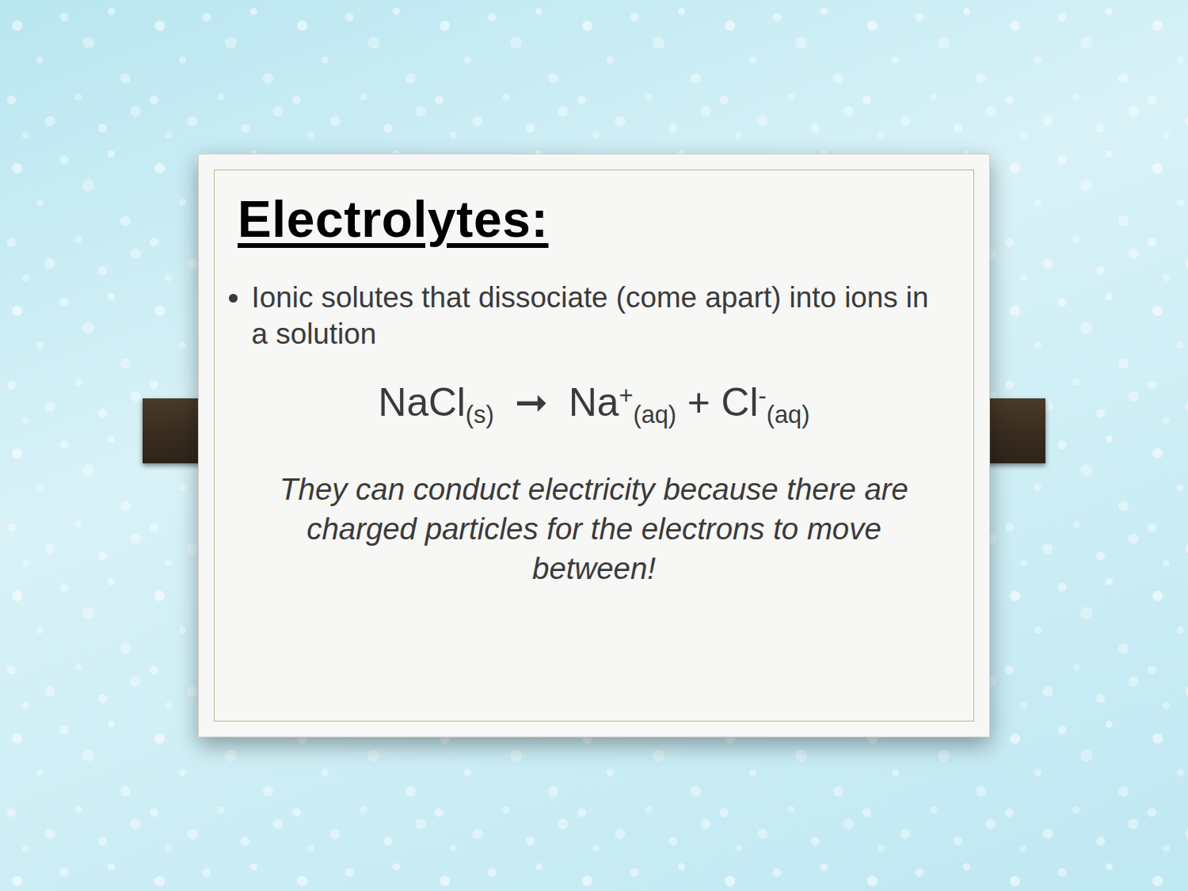Electrolytes:
Ionic solutes that dissociate (come apart) into ions in a solution
NaCl(s) ➞ Na+(aq) + Cl-(aq)
They can conduct electricity because there are charged particles for the electrons to move between!